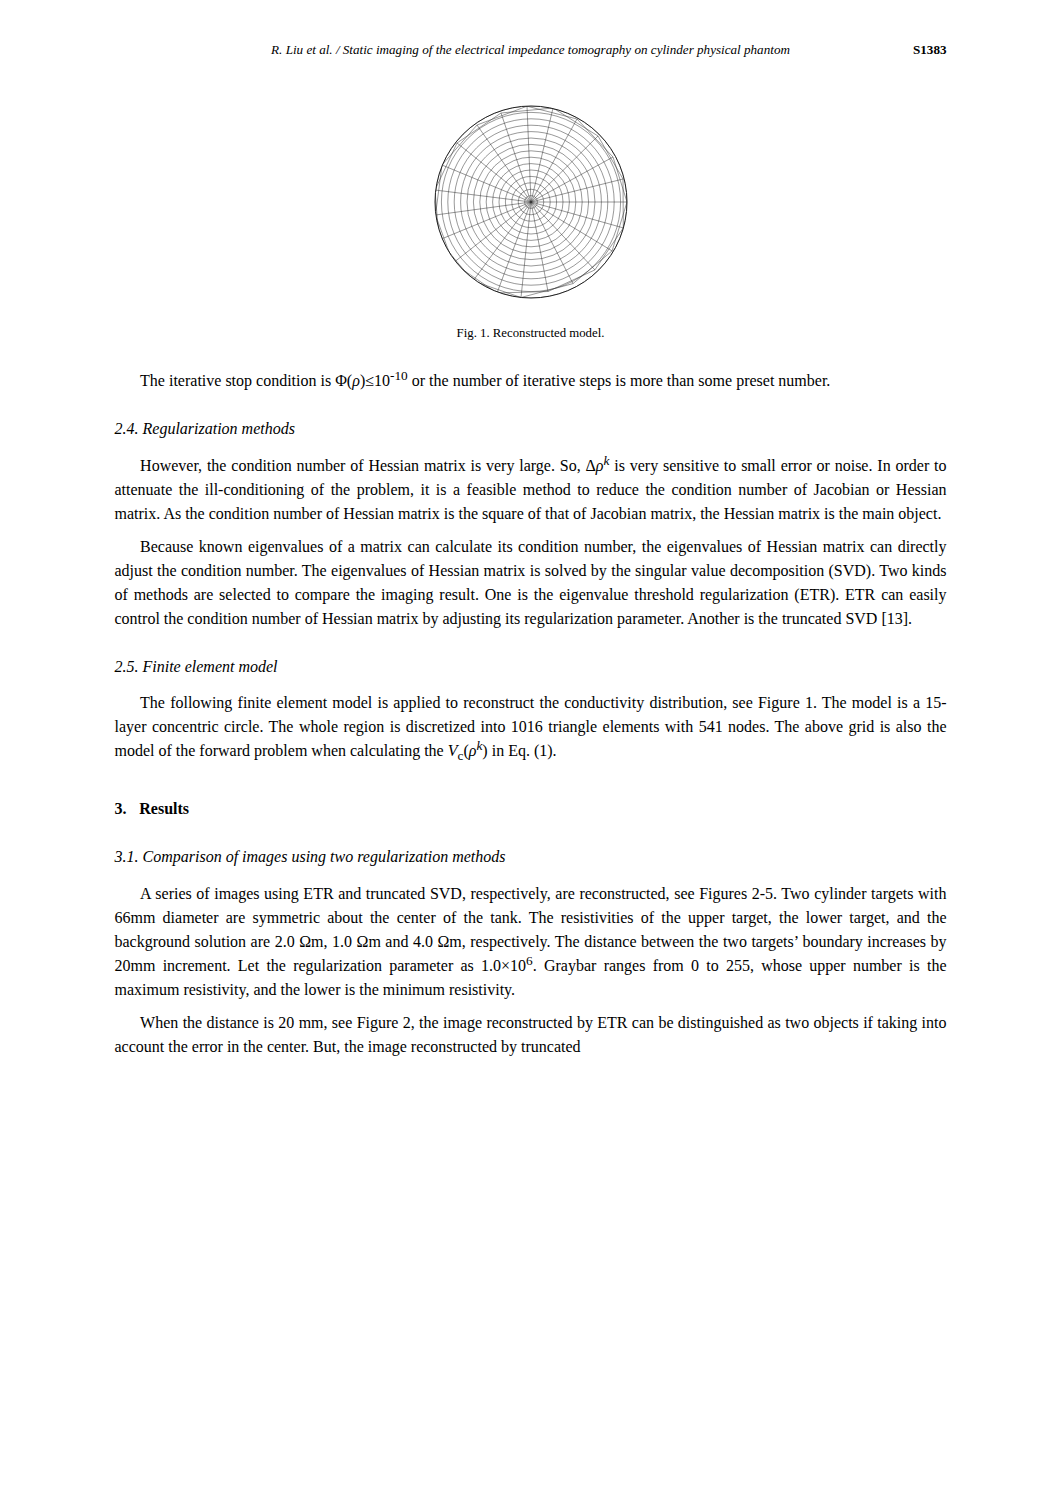R. Liu et al. / Static imaging of the electrical impedance tomography on cylinder physical phantom S1383
Fig. 1. Reconstructed model.
The iterative stop condition is Φ(ρ)≤10-10 or the number of iterative steps is more than some preset number.
2.4. Regularization methods
However, the condition number of Hessian matrix is very large. So, Δρk is very sensitive to small error or noise. In order to attenuate the ill-conditioning of the problem, it is a feasible method to reduce the condition number of Jacobian or Hessian matrix. As the condition number of Hessian matrix is the square of that of Jacobian matrix, the Hessian matrix is the main object.
Because known eigenvalues of a matrix can calculate its condition number, the eigenvalues of Hessian matrix can directly adjust the condition number. The eigenvalues of Hessian matrix is solved by the singular value decomposition (SVD). Two kinds of methods are selected to compare the imaging result. One is the eigenvalue threshold regularization (ETR). ETR can easily control the condition number of Hessian matrix by adjusting its regularization parameter. Another is the truncated SVD [13].
2.5. Finite element model
The following finite element model is applied to reconstruct the conductivity distribution, see Figure 1. The model is a 15-layer concentric circle. The whole region is discretized into 1016 triangle elements with 541 nodes. The above grid is also the model of the forward problem when calculating the Vc(ρk) in Eq. (1).
3. Results
3.1. Comparison of images using two regularization methods
A series of images using ETR and truncated SVD, respectively, are reconstructed, see Figures 2-5. Two cylinder targets with 66mm diameter are symmetric about the center of the tank. The resistivities of the upper target, the lower target, and the background solution are 2.0 Ωm, 1.0 Ωm and 4.0 Ωm, respectively. The distance between the two targets’ boundary increases by 20mm increment. Let the regularization parameter as 1.0×106. Graybar ranges from 0 to 255, whose upper number is the maximum resistivity, and the lower is the minimum resistivity.
When the distance is 20 mm, see Figure 2, the image reconstructed by ETR can be distinguished as two objects if taking into account the error in the center. But, the image reconstructed by truncated